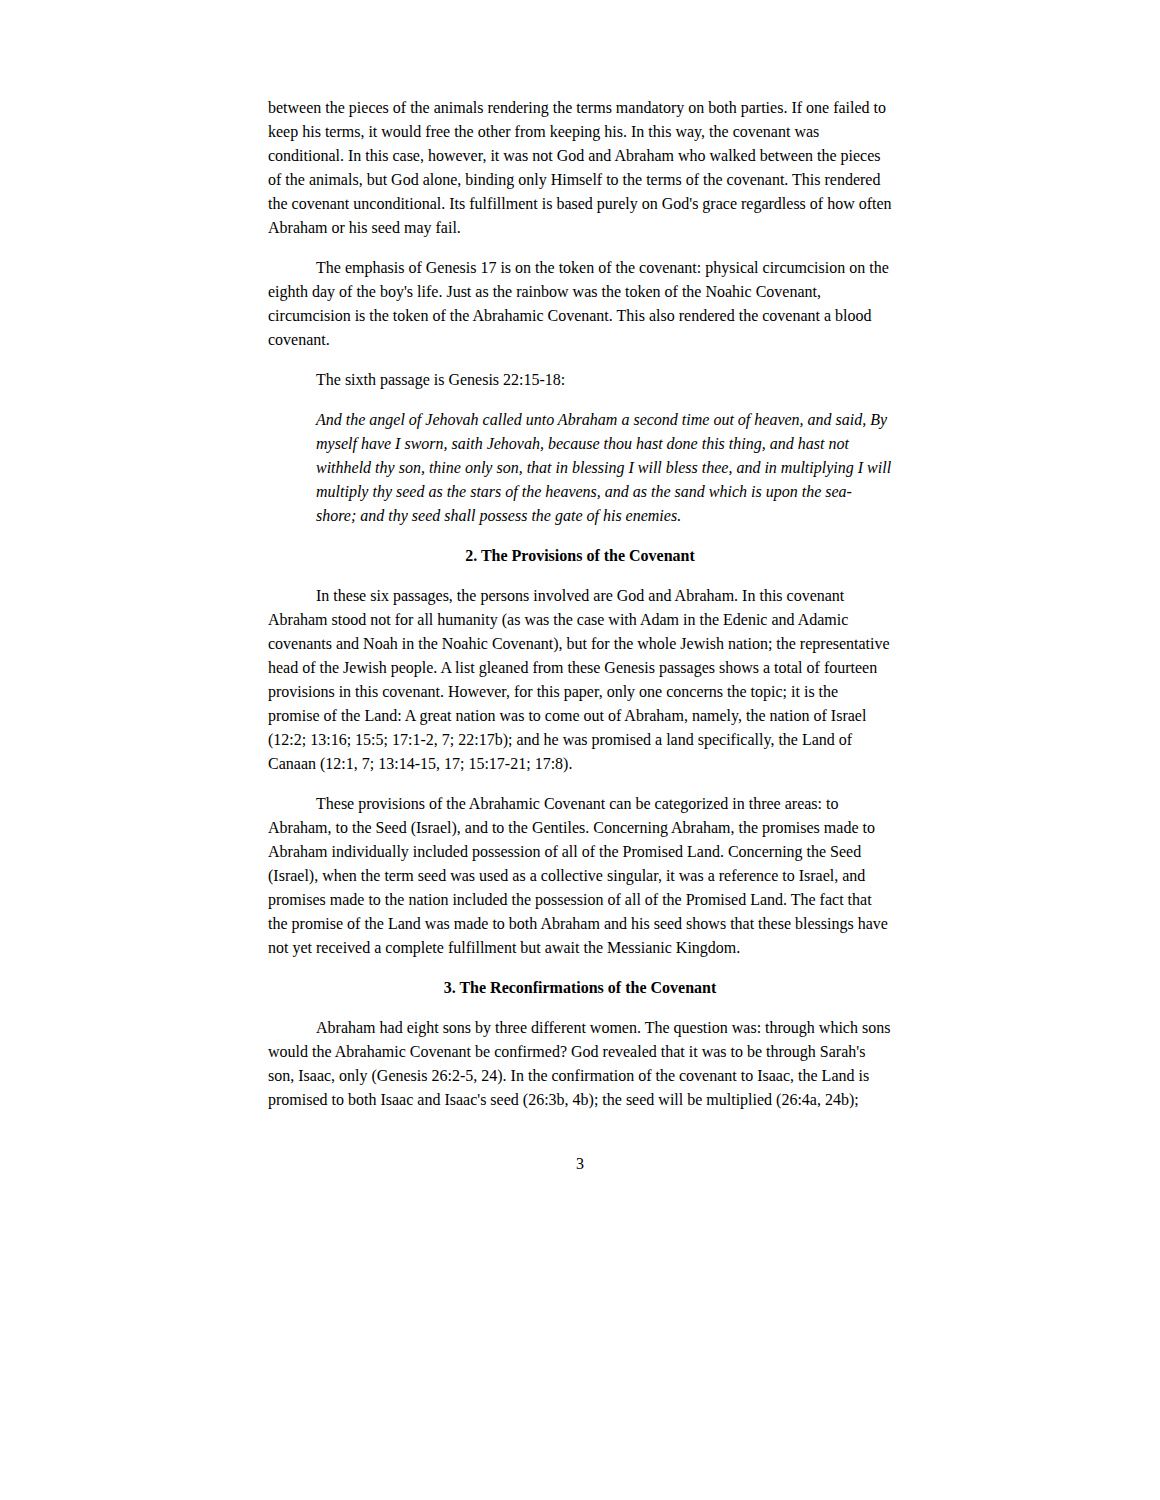between the pieces of the animals rendering the terms mandatory on both parties. If one failed to keep his terms, it would free the other from keeping his. In this way, the covenant was conditional. In this case, however, it was not God and Abraham who walked between the pieces of the animals, but God alone, binding only Himself to the terms of the covenant. This rendered the covenant unconditional. Its fulfillment is based purely on God's grace regardless of how often Abraham or his seed may fail.
The emphasis of Genesis 17 is on the token of the covenant: physical circumcision on the eighth day of the boy's life. Just as the rainbow was the token of the Noahic Covenant, circumcision is the token of the Abrahamic Covenant. This also rendered the covenant a blood covenant.
The sixth passage is Genesis 22:15-18:
And the angel of Jehovah called unto Abraham a second time out of heaven, and said, By myself have I sworn, saith Jehovah, because thou hast done this thing, and hast not withheld thy son, thine only son, that in blessing I will bless thee, and in multiplying I will multiply thy seed as the stars of the heavens, and as the sand which is upon the sea-shore; and thy seed shall possess the gate of his enemies.
2. The Provisions of the Covenant
In these six passages, the persons involved are God and Abraham. In this covenant Abraham stood not for all humanity (as was the case with Adam in the Edenic and Adamic covenants and Noah in the Noahic Covenant), but for the whole Jewish nation; the representative head of the Jewish people. A list gleaned from these Genesis passages shows a total of fourteen provisions in this covenant. However, for this paper, only one concerns the topic; it is the promise of the Land: A great nation was to come out of Abraham, namely, the nation of Israel (12:2; 13:16; 15:5; 17:1-2, 7; 22:17b); and he was promised a land specifically, the Land of Canaan (12:1, 7; 13:14-15, 17; 15:17-21; 17:8).
These provisions of the Abrahamic Covenant can be categorized in three areas: to Abraham, to the Seed (Israel), and to the Gentiles. Concerning Abraham, the promises made to Abraham individually included possession of all of the Promised Land. Concerning the Seed (Israel), when the term seed was used as a collective singular, it was a reference to Israel, and promises made to the nation included the possession of all of the Promised Land. The fact that the promise of the Land was made to both Abraham and his seed shows that these blessings have not yet received a complete fulfillment but await the Messianic Kingdom.
3. The Reconfirmations of the Covenant
Abraham had eight sons by three different women. The question was: through which sons would the Abrahamic Covenant be confirmed? God revealed that it was to be through Sarah's son, Isaac, only (Genesis 26:2-5, 24). In the confirmation of the covenant to Isaac, the Land is promised to both Isaac and Isaac's seed (26:3b, 4b); the seed will be multiplied (26:4a, 24b);
3